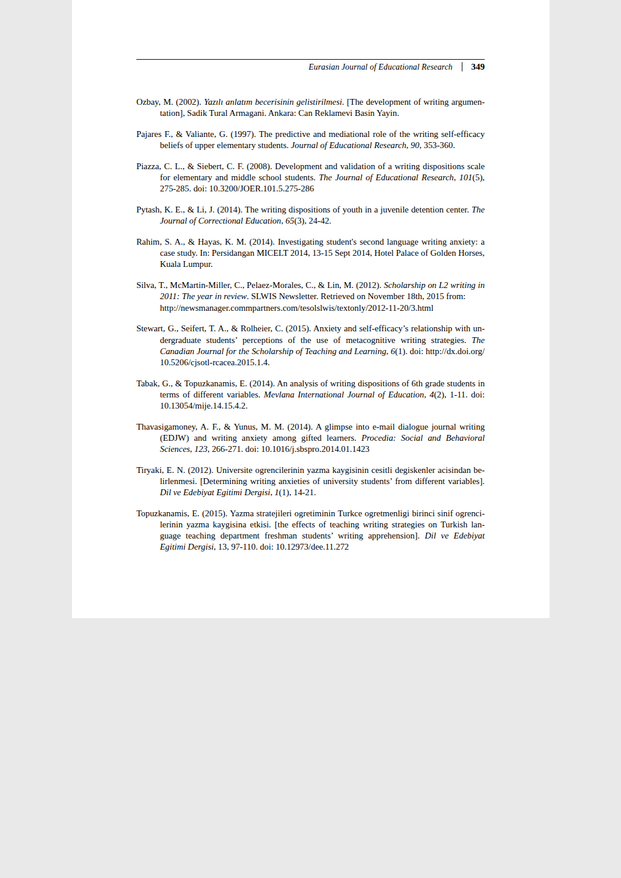Eurasian Journal of Educational Research 349
Ozbay, M. (2002). Yazılı anlatım becerisinin gelistirilmesi. [The development of writing argumentation], Sadik Tural Armagani. Ankara: Can Reklamevi Basin Yayin.
Pajares F., & Valiante, G. (1997). The predictive and mediational role of the writing self-efficacy beliefs of upper elementary students. Journal of Educational Research, 90, 353-360.
Piazza, C. L., & Siebert, C. F. (2008). Development and validation of a writing dispositions scale for elementary and middle school students. The Journal of Educational Research, 101(5), 275-285. doi: 10.3200/JOER.101.5.275-286
Pytash, K. E., & Li, J. (2014). The writing dispositions of youth in a juvenile detention center. The Journal of Correctional Education, 65(3), 24-42.
Rahim, S. A., & Hayas, K. M. (2014). Investigating student's second language writing anxiety: a case study. In: Persidangan MICELT 2014, 13-15 Sept 2014, Hotel Palace of Golden Horses, Kuala Lumpur.
Silva, T., McMartin-Miller, C., Pelaez-Morales, C., & Lin, M. (2012). Scholarship on L2 writing in 2011: The year in review. SLWIS Newsletter. Retrieved on November 18th, 2015 from:
http://newsmanager.commpartners.com/tesolslwis/textonly/2012-11-20/3.html
Stewart, G., Seifert, T. A., & Rolheier, C. (2015). Anxiety and self-efficacy’s relationship with undergraduate students’ perceptions of the use of metacognitive writing strategies. The Canadian Journal for the Scholarship of Teaching and Learning, 6(1). doi: http://dx.doi.org/10.5206/cjsotl-rcacea.2015.1.4.
Tabak, G., & Topuzkanamis, E. (2014). An analysis of writing dispositions of 6th grade students in terms of different variables. Mevlana International Journal of Education, 4(2), 1-11. doi: 10.13054/mije.14.15.4.2.
Thavasigamoney, A. F., & Yunus, M. M. (2014). A glimpse into e-mail dialogue journal writing (EDJW) and writing anxiety among gifted learners. Procedia: Social and Behavioral Sciences, 123, 266-271. doi: 10.1016/j.sbspro.2014.01.1423
Tiryaki, E. N. (2012). Universite ogrencilerinin yazma kaygisinin cesitli degiskenler acisindan belirlenmesi. [Determining writing anxieties of university students’ from different variables]. Dil ve Edebiyat Egitimi Dergisi, 1(1), 14-21.
Topuzkanamis, E. (2015). Yazma stratejileri ogretiminin Turkce ogretmenligi birinci sinif ogrencilerinin yazma kaygisina etkisi. [the effects of teaching writing strategies on Turkish language teaching department freshman students’ writing apprehension]. Dil ve Edebiyat Egitimi Dergisi, 13, 97-110. doi: 10.12973/dee.11.272